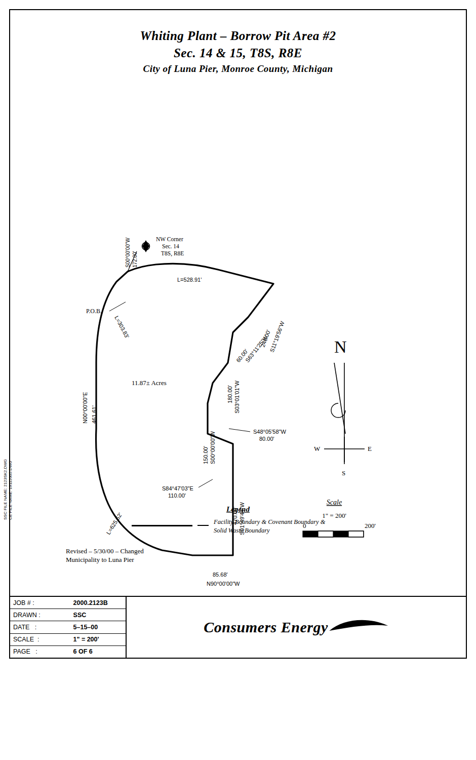Whiting Plant – Borrow Pit Area #2
Sec. 14 & 15, T8S, R8E
City of Luna Pier, Monroe County, Michigan
NW Corner Sec. 14 T8S, R8E S00°00'00"W 172.00' P.O.B. L=528.91' L=303.83' N00°00'00"E 461.61' L=625.52' N90°00'00"W 85.68' S01°49'44"W 470.00' S84°47'03"E 110.00' S00°00'00"W 150.00' S48°05'58"W 80.00' S03°01'01"W 180.00' S63°11'25"W 60.00' S11°19'56"W 240.00' 11.87± Acres N W E S Scale 1" = 200' 0 200'
SSC FILE NAME: 2123SK2.DWG
CE FILE NAME: 19112005.DWG
Revised – 5/30/00 – Changed
Municipality to Luna Pier
Legend
Facility Boundary & Covenant Boundary &
Solid Waste Boundary
| JOB # : | 2000.2123B |
| DRAWN : | SSC |
| DATE : | 5–15–00 |
| SCALE : | 1" = 200' |
| PAGE : | 6 OF 6 |
Consumers Energy